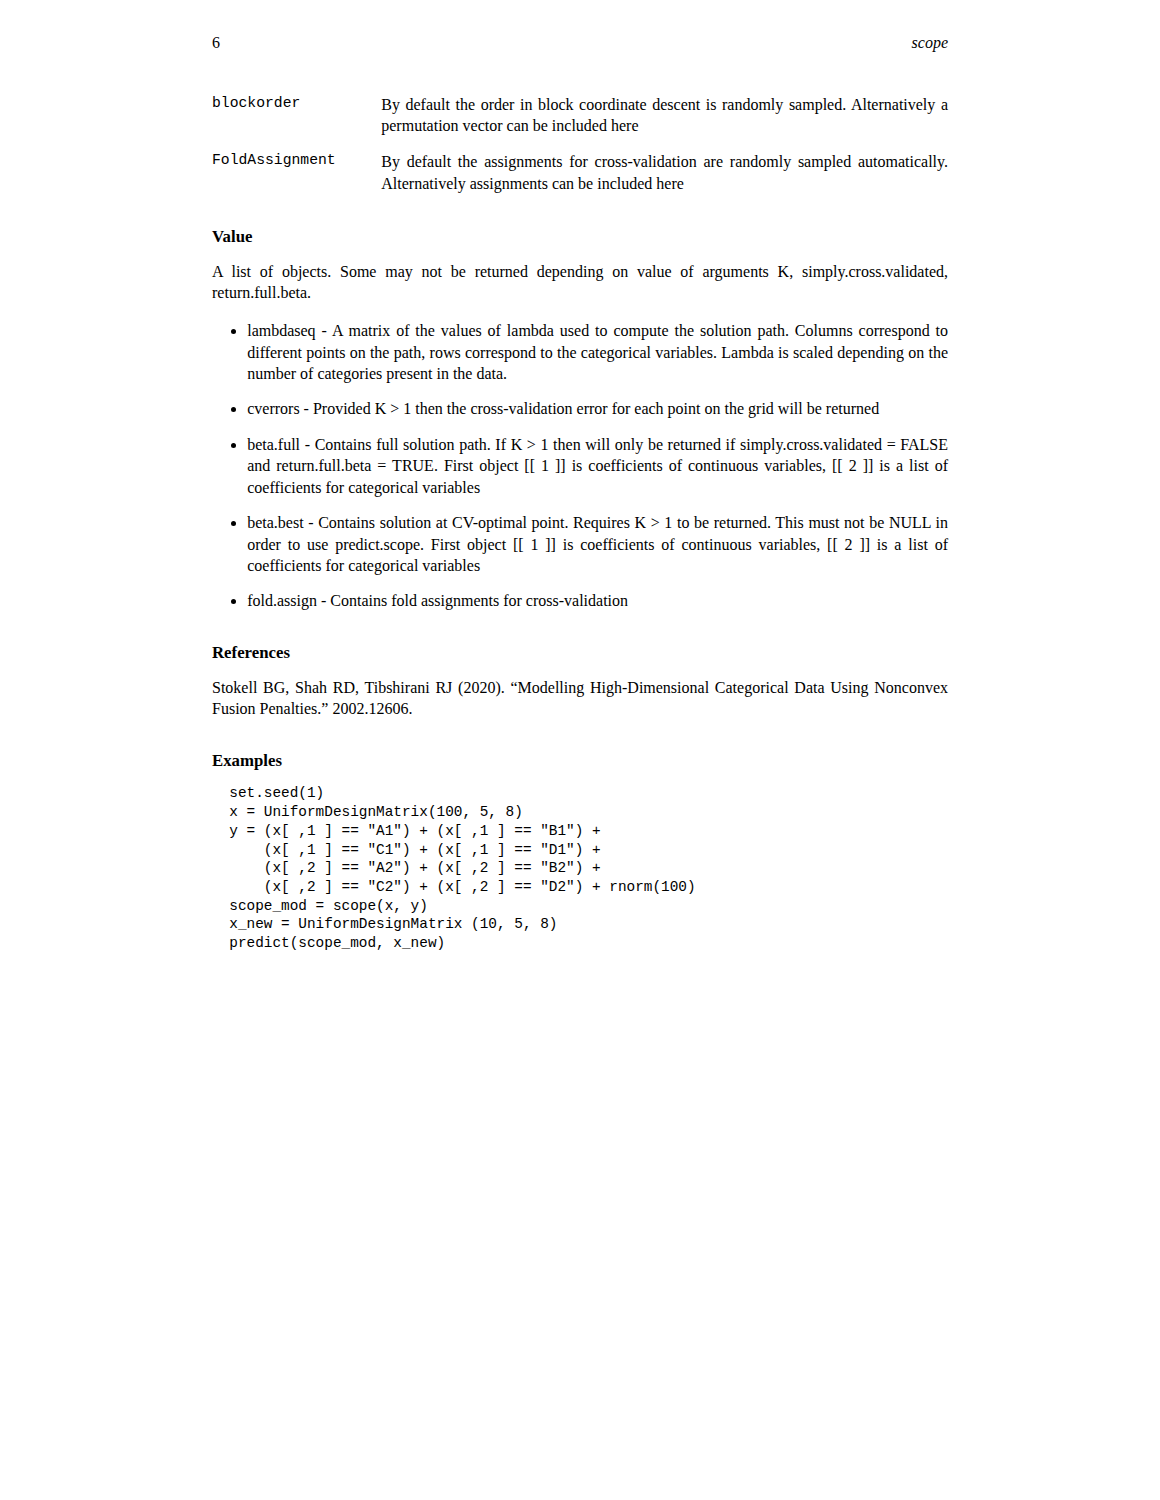6 scope
blockorder
By default the order in block coordinate descent is randomly sampled. Alternatively a permutation vector can be included here
FoldAssignment
By default the assignments for cross-validation are randomly sampled automatically. Alternatively assignments can be included here
Value
A list of objects. Some may not be returned depending on value of arguments K, simply.cross.validated, return.full.beta.
lambdaseq - A matrix of the values of lambda used to compute the solution path. Columns correspond to different points on the path, rows correspond to the categorical variables. Lambda is scaled depending on the number of categories present in the data.
cverrors - Provided K > 1 then the cross-validation error for each point on the grid will be returned
beta.full - Contains full solution path. If K > 1 then will only be returned if simply.cross.validated = FALSE and return.full.beta = TRUE. First object [[ 1 ]] is coefficients of continuous variables, [[ 2 ]] is a list of coefficients for categorical variables
beta.best - Contains solution at CV-optimal point. Requires K > 1 to be returned. This must not be NULL in order to use predict.scope. First object [[ 1 ]] is coefficients of continuous variables, [[ 2 ]] is a list of coefficients for categorical variables
fold.assign - Contains fold assignments for cross-validation
References
Stokell BG, Shah RD, Tibshirani RJ (2020). “Modelling High-Dimensional Categorical Data Using Nonconvex Fusion Penalties.” 2002.12606.
Examples
set.seed(1)
x = UniformDesignMatrix(100, 5, 8)
y = (x[ ,1 ] == "A1") + (x[ ,1 ] == "B1") +
    (x[ ,1 ] == "C1") + (x[ ,1 ] == "D1") +
    (x[ ,2 ] == "A2") + (x[ ,2 ] == "B2") +
    (x[ ,2 ] == "C2") + (x[ ,2 ] == "D2") + rnorm(100)
scope_mod = scope(x, y)
x_new = UniformDesignMatrix (10, 5, 8)
predict(scope_mod, x_new)